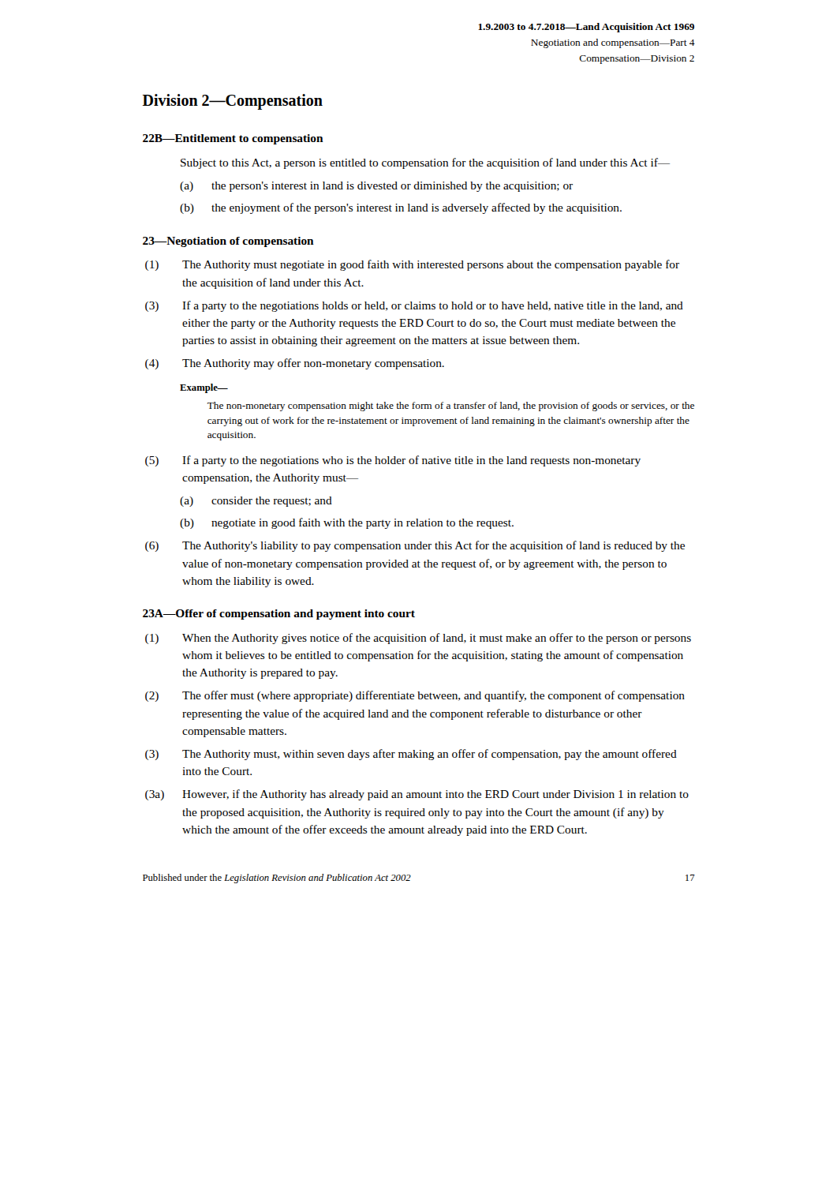1.9.2003 to 4.7.2018—Land Acquisition Act 1969
Negotiation and compensation—Part 4
Compensation—Division 2
Division 2—Compensation
22B—Entitlement to compensation
Subject to this Act, a person is entitled to compensation for the acquisition of land under this Act if—
(a) the person's interest in land is divested or diminished by the acquisition; or
(b) the enjoyment of the person's interest in land is adversely affected by the acquisition.
23—Negotiation of compensation
(1) The Authority must negotiate in good faith with interested persons about the compensation payable for the acquisition of land under this Act.
(3) If a party to the negotiations holds or held, or claims to hold or to have held, native title in the land, and either the party or the Authority requests the ERD Court to do so, the Court must mediate between the parties to assist in obtaining their agreement on the matters at issue between them.
(4) The Authority may offer non-monetary compensation.
Example—
The non-monetary compensation might take the form of a transfer of land, the provision of goods or services, or the carrying out of work for the re-instatement or improvement of land remaining in the claimant's ownership after the acquisition.
(5) If a party to the negotiations who is the holder of native title in the land requests non-monetary compensation, the Authority must—
(a) consider the request; and
(b) negotiate in good faith with the party in relation to the request.
(6) The Authority's liability to pay compensation under this Act for the acquisition of land is reduced by the value of non-monetary compensation provided at the request of, or by agreement with, the person to whom the liability is owed.
23A—Offer of compensation and payment into court
(1) When the Authority gives notice of the acquisition of land, it must make an offer to the person or persons whom it believes to be entitled to compensation for the acquisition, stating the amount of compensation the Authority is prepared to pay.
(2) The offer must (where appropriate) differentiate between, and quantify, the component of compensation representing the value of the acquired land and the component referable to disturbance or other compensable matters.
(3) The Authority must, within seven days after making an offer of compensation, pay the amount offered into the Court.
(3a) However, if the Authority has already paid an amount into the ERD Court under Division 1 in relation to the proposed acquisition, the Authority is required only to pay into the Court the amount (if any) by which the amount of the offer exceeds the amount already paid into the ERD Court.
Published under the Legislation Revision and Publication Act 2002
17